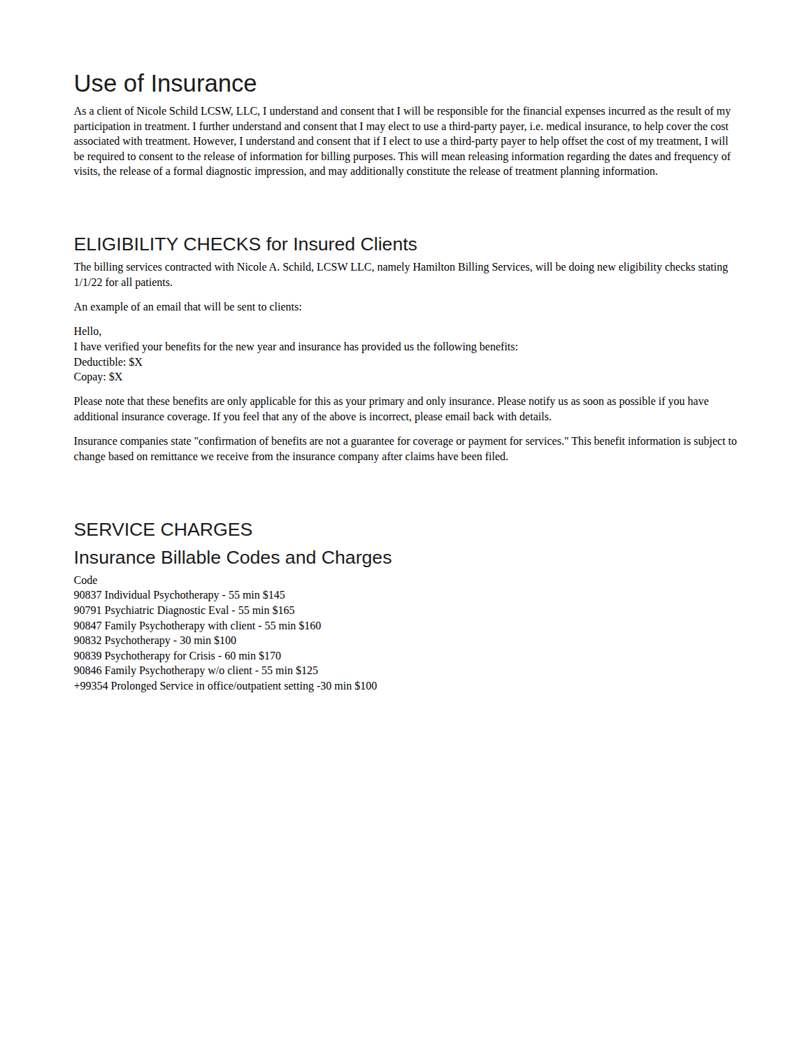Use of Insurance
As a client of Nicole Schild LCSW, LLC, I understand and consent that I will be responsible for the financial expenses incurred as the result of my participation in treatment. I further understand and consent that I may elect to use a third-party payer, i.e. medical insurance, to help cover the cost associated with treatment. However, I understand and consent that if I elect to use a third-party payer to help offset the cost of my treatment, I will be required to consent to the release of information for billing purposes. This will mean releasing information regarding the dates and frequency of visits, the release of a formal diagnostic impression, and may additionally constitute the release of treatment planning information.
ELIGIBILITY CHECKS for Insured Clients
The billing services contracted with Nicole A. Schild, LCSW LLC, namely Hamilton Billing Services, will be doing new eligibility checks stating 1/1/22 for all patients.
An example of an email that will be sent to clients:
Hello,
I have verified your benefits for the new year and insurance has provided us the following benefits:
Deductible: $X
Copay: $X
Please note that these benefits are only applicable for this as your primary and only insurance. Please notify us as soon as possible if you have additional insurance coverage. If you feel that any of the above is incorrect, please email back with details.
Insurance companies state "confirmation of benefits are not a guarantee for coverage or payment for services." This benefit information is subject to change based on remittance we receive from the insurance company after claims have been filed.
SERVICE CHARGES
Insurance Billable Codes and Charges
Code
90837 Individual Psychotherapy - 55 min $145
90791 Psychiatric Diagnostic Eval - 55 min $165
90847 Family Psychotherapy with client - 55 min $160
90832 Psychotherapy - 30 min $100
90839 Psychotherapy for Crisis - 60 min $170
90846 Family Psychotherapy w/o client - 55 min $125
+99354 Prolonged Service in office/outpatient setting -30 min $100